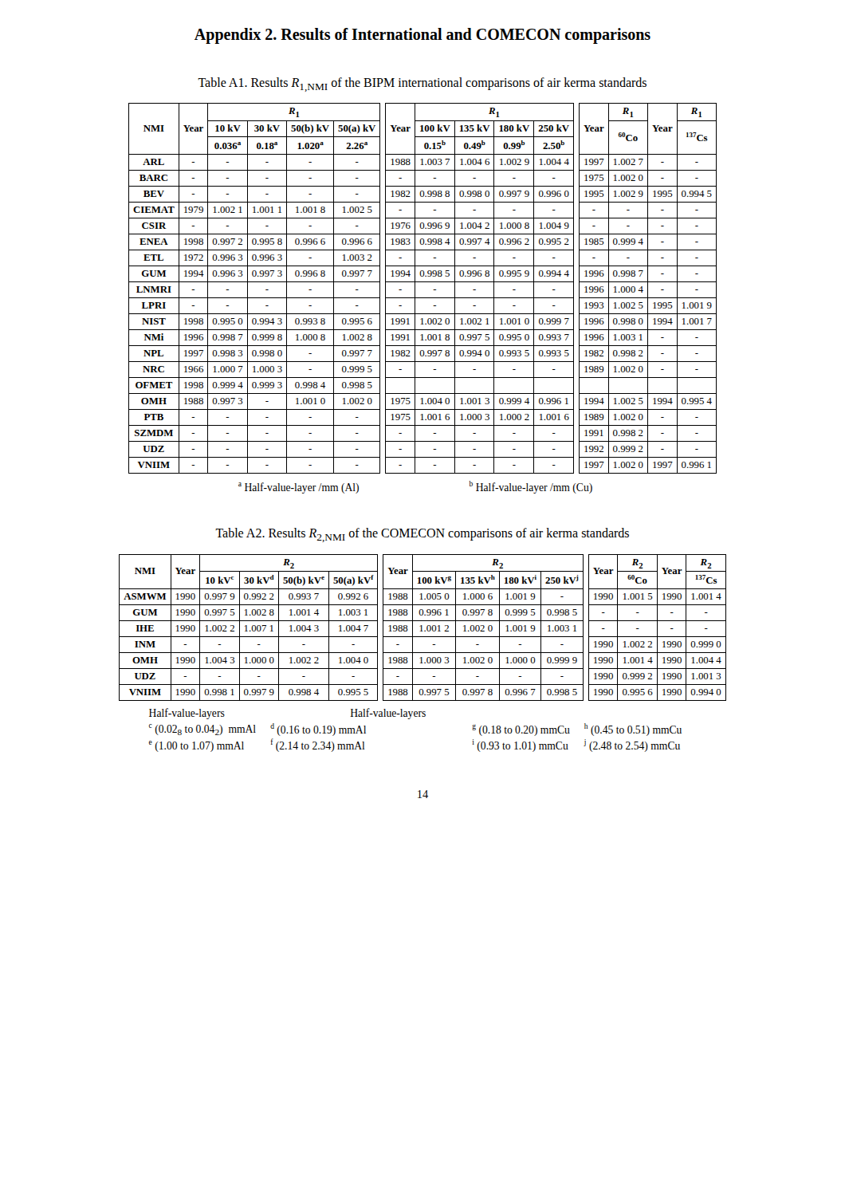Appendix 2. Results of International and COMECON comparisons
Table A1. Results R1,NMI of the BIPM international comparisons of air kerma standards
| NMI | Year | R 1 | | Year | R 1 | | Year | R 1 | Year | R 1 |
| --- | --- | --- | --- | --- | --- | --- | --- | --- | --- | --- |
| 10 kV | 30 kV | 50(b) kV | 50(a) kV | | 100 kV | 135 kV | 180 kV | 250 kV | | 60 Co | 137 Cs |
| 0.036 a | 0.18 a | 1.020 a | 2.26 a | | 0.15 b | 0.49 b | 0.99 b | 2.50 b | |
| ARL | - | - | - | - | - | | 1988 | 1.003 7 | 1.004 6 | 1.002 9 | 1.004 4 | | 1997 | 1.002 7 | - | - |
| BARC | - | - | - | - | - | | - | - | - | - | - | | 1975 | 1.002 0 | - | - |
| BEV | - | - | - | - | - | | 1982 | 0.998 8 | 0.998 0 | 0.997 9 | 0.996 0 | | 1995 | 1.002 9 | 1995 | 0.994 5 |
| CIEMAT | 1979 | 1.002 1 | 1.001 1 | 1.001 8 | 1.002 5 | | - | - | - | - | - | | - | - | - | - |
| CSIR | - | - | - | - | - | | 1976 | 0.996 9 | 1.004 2 | 1.000 8 | 1.004 9 | | - | - | - | - |
| ENEA | 1998 | 0.997 2 | 0.995 8 | 0.996 6 | 0.996 6 | | 1983 | 0.998 4 | 0.997 4 | 0.996 2 | 0.995 2 | | 1985 | 0.999 4 | - | - |
| ETL | 1972 | 0.996 3 | 0.996 3 | - | 1.003 2 | | - | - | - | - | - | | - | - | - | - |
| GUM | 1994 | 0.996 3 | 0.997 3 | 0.996 8 | 0.997 7 | | 1994 | 0.998 5 | 0.996 8 | 0.995 9 | 0.994 4 | | 1996 | 0.998 7 | - | - |
| LNMRI | - | - | - | - | - | | - | - | - | - | - | | 1996 | 1.000 4 | - | - |
| LPRI | - | - | - | - | - | | - | - | - | - | - | | 1993 | 1.002 5 | 1995 | 1.001 9 |
| NIST | 1998 | 0.995 0 | 0.994 3 | 0.993 8 | 0.995 6 | | 1991 | 1.002 0 | 1.002 1 | 1.001 0 | 0.999 7 | | 1996 | 0.998 0 | 1994 | 1.001 7 |
| NMi | 1996 | 0.998 7 | 0.999 8 | 1.000 8 | 1.002 8 | | 1991 | 1.001 8 | 0.997 5 | 0.995 0 | 0.993 7 | | 1996 | 1.003 1 | - | - |
| NPL | 1997 | 0.998 3 | 0.998 0 | - | 0.997 7 | | 1982 | 0.997 8 | 0.994 0 | 0.993 5 | 0.993 5 | | 1982 | 0.998 2 | - | - |
| NRC | 1966 | 1.000 7 | 1.000 3 | - | 0.999 5 | | - | - | - | - | - | | 1989 | 1.002 0 | - | - |
| OFMET | 1998 | 0.999 4 | 0.999 3 | 0.998 4 | 0.998 5 | | | | | | | | | | | |
| OMH | 1988 | 0.997 3 | - | 1.001 0 | 1.002 0 | | 1975 | 1.004 0 | 1.001 3 | 0.999 4 | 0.996 1 | | 1994 | 1.002 5 | 1994 | 0.995 4 |
| PTB | - | - | - | - | - | | 1975 | 1.001 6 | 1.000 3 | 1.000 2 | 1.001 6 | | 1989 | 1.002 0 | - | - |
| SZMDM | - | - | - | - | - | | - | - | - | - | - | | 1991 | 0.998 2 | - | - |
| UDZ | - | - | - | - | - | | - | - | - | - | - | | 1992 | 0.999 2 | - | - |
| VNIIM | - | - | - | - | - | | - | - | - | - | - | | 1997 | 1.002 0 | 1997 | 0.996 1 |
| a Half-value-layer /mm (Al) | b Half-value-layer /mm (Cu) |
Table A2. Results R2,NMI of the COMECON comparisons of air kerma standards
| NMI | Year | R 2 | | Year | R 2 | | Year | R 2 | Year | R 2 |
| --- | --- | --- | --- | --- | --- | --- | --- | --- | --- | --- |
| 10 kV c | 30 kV d | 50(b) kV e | 50(a) kV f | | 100 kV g | 135 kV h | 180 kV i | 250 kV j | | 60 Co | 137 Cs |
| ASMWM | 1990 | 0.997 9 | 0.992 2 | 0.993 7 | 0.992 6 | | 1988 | 1.005 0 | 1.000 6 | 1.001 9 | - | | 1990 | 1.001 5 | 1990 | 1.001 4 |
| GUM | 1990 | 0.997 5 | 1.002 8 | 1.001 4 | 1.003 1 | | 1988 | 0.996 1 | 0.997 8 | 0.999 5 | 0.998 5 | | - | - | - | - |
| IHE | 1990 | 1.002 2 | 1.007 1 | 1.004 3 | 1.004 7 | | 1988 | 1.001 2 | 1.002 0 | 1.001 9 | 1.003 1 | | - | - | - | - |
| INM | - | - | - | - | - | | - | - | - | - | - | | 1990 | 1.002 2 | 1990 | 0.999 0 |
| OMH | 1990 | 1.004 3 | 1.000 0 | 1.002 2 | 1.004 0 | | 1988 | 1.000 3 | 1.002 0 | 1.000 0 | 0.999 9 | | 1990 | 1.001 4 | 1990 | 1.004 4 |
| UDZ | - | - | - | - | - | | - | - | - | - | - | | 1990 | 0.999 2 | 1990 | 1.001 3 |
| VNIIM | 1990 | 0.998 1 | 0.997 9 | 0.998 4 | 0.995 5 | | 1988 | 0.997 5 | 0.997 8 | 0.996 7 | 0.998 5 | | 1990 | 0.995 6 | 1990 | 0.994 0 |
| Half-value-layers | Half-value-layers |
| c (0.02 8 to 0.04 2 ) mmAl | d (0.16 to 0.19) mmAl | g (0.18 to 0.20) mmCu | h (0.45 to 0.51) mmCu |
| e (1.00 to 1.07) mmAl | f (2.14 to 2.34) mmAl | i (0.93 to 1.01) mmCu | j (2.48 to 2.54) mmCu |
14